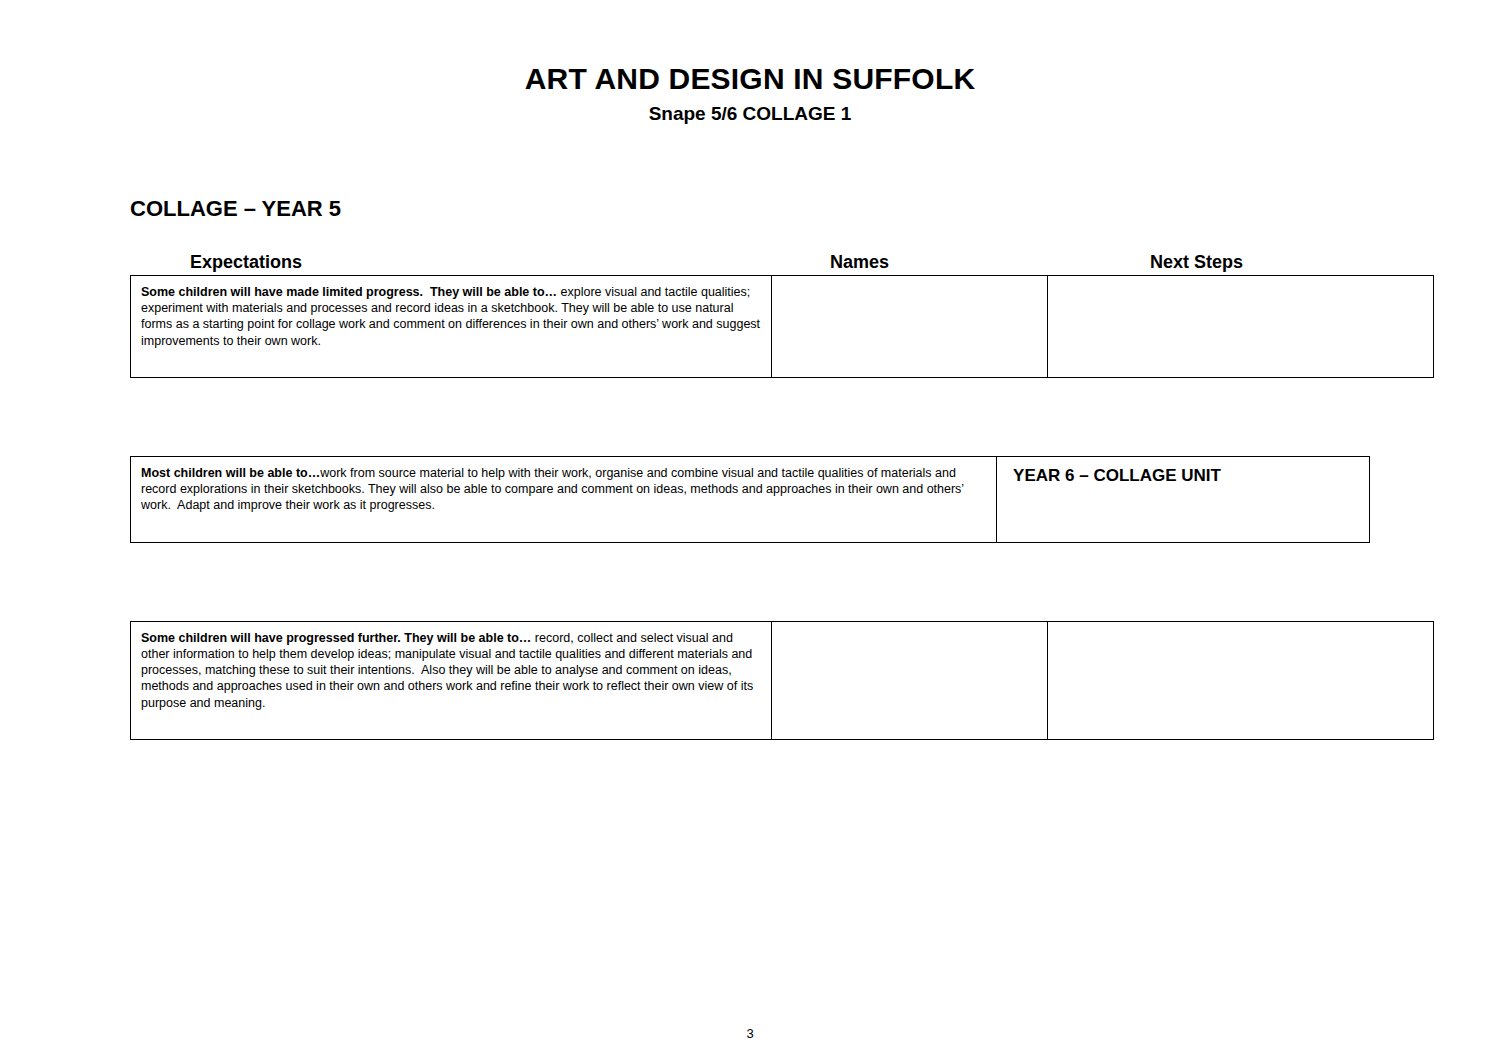ART AND DESIGN IN SUFFOLK
Snape 5/6 COLLAGE 1
COLLAGE – YEAR 5
Expectations Names Next Steps
| Some children will have made limited progress. They will be able to… explore visual and tactile qualities; experiment with materials and processes and record ideas in a sketchbook. They will be able to use natural forms as a starting point for collage work and comment on differences in their own and others’ work and suggest improvements to their own work. | | |
| Most children will be able to… work from source material to help with their work, organise and combine visual and tactile qualities of materials and record explorations in their sketchbooks. They will also be able to compare and comment on ideas, methods and approaches in their own and others’ work. Adapt and improve their work as it progresses. | YEAR 6 – COLLAGE UNIT |
| Some children will have progressed further. They will be able to… record, collect and select visual and other information to help them develop ideas; manipulate visual and tactile qualities and different materials and processes, matching these to suit their intentions. Also they will be able to analyse and comment on ideas, methods and approaches used in their own and others work and refine their work to reflect their own view of its purpose and meaning. | | |
3